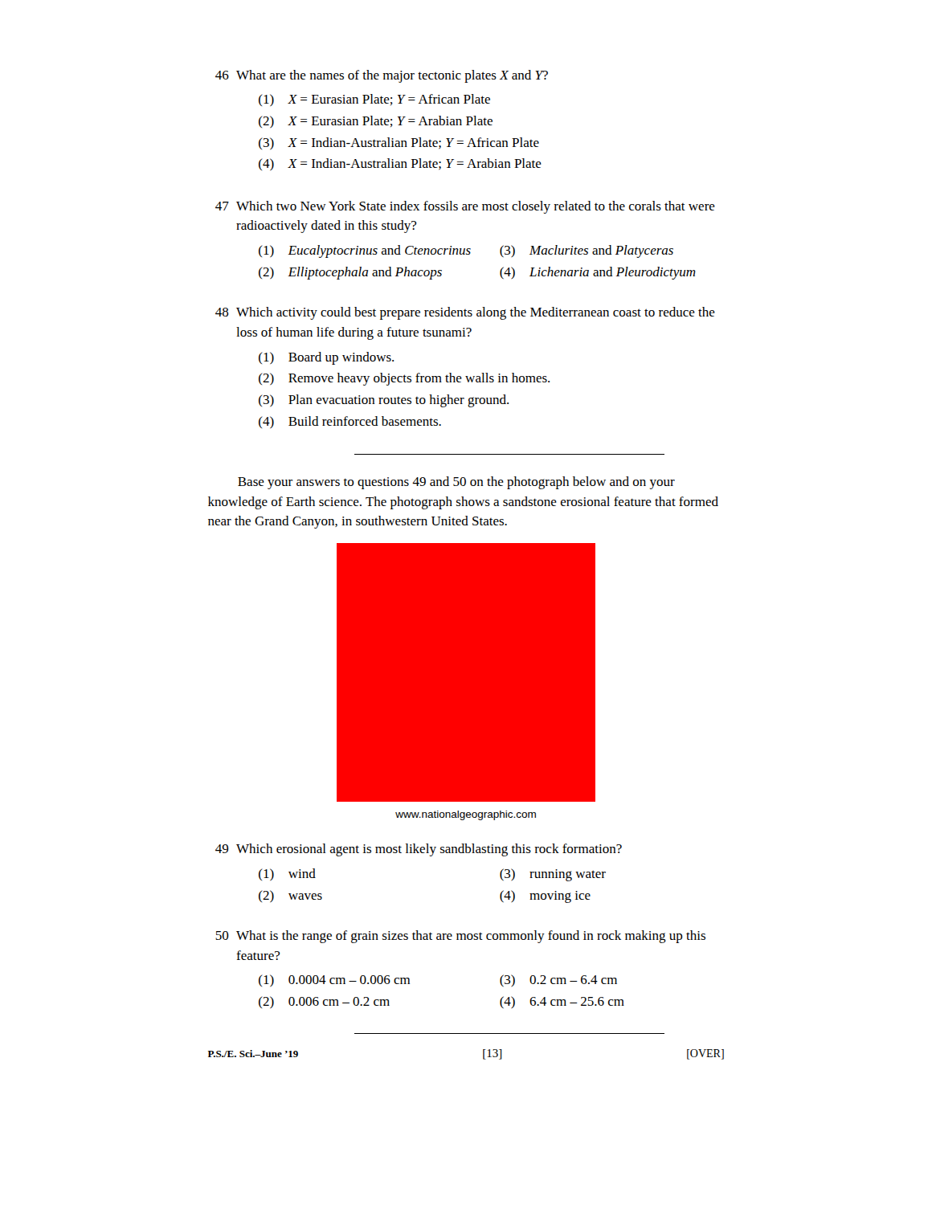46
What are the names of the major tectonic plates X and Y?
(1) X = Eurasian Plate; Y = African Plate
(2) X = Eurasian Plate; Y = Arabian Plate
(3) X = Indian-Australian Plate; Y = African Plate
(4) X = Indian-Australian Plate; Y = Arabian Plate
47
Which two New York State index fossils are most closely related to the corals that were radioactively dated in this study?
(1) Eucalyptocrinus and Ctenocrinus
(3) Maclurites and Platyceras
(2) Elliptocephala and Phacops
(4) Lichenaria and Pleurodictyum
48
Which activity could best prepare residents along the Mediterranean coast to reduce the loss of human life during a future tsunami?
(1) Board up windows.
(2) Remove heavy objects from the walls in homes.
(3) Plan evacuation routes to higher ground.
(4) Build reinforced basements.
Base your answers to questions 49 and 50 on the photograph below and on your knowledge of Earth science. The photograph shows a sandstone erosional feature that formed near the Grand Canyon, in southwestern United States.
www.nationalgeographic.com
49
Which erosional agent is most likely sandblasting this rock formation?
(1) wind
(3) running water
(2) waves
(4) moving ice
50
What is the range of grain sizes that are most commonly found in rock making up this feature?
(1) 0.0004 cm – 0.006 cm
(3) 0.2 cm – 6.4 cm
(2) 0.006 cm – 0.2 cm
(4) 6.4 cm – 25.6 cm
P.S./E. Sci.–June ’19
[13]
[OVER]